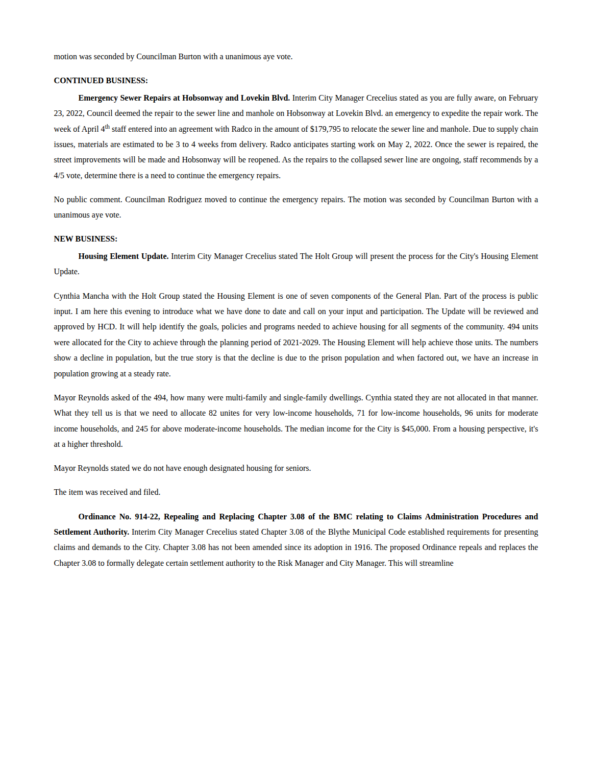motion was seconded by Councilman Burton with a unanimous aye vote.
CONTINUED BUSINESS:
Emergency Sewer Repairs at Hobsonway and Lovekin Blvd. Interim City Manager Crecelius stated as you are fully aware, on February 23, 2022, Council deemed the repair to the sewer line and manhole on Hobsonway at Lovekin Blvd. an emergency to expedite the repair work. The week of April 4th staff entered into an agreement with Radco in the amount of $179,795 to relocate the sewer line and manhole. Due to supply chain issues, materials are estimated to be 3 to 4 weeks from delivery. Radco anticipates starting work on May 2, 2022. Once the sewer is repaired, the street improvements will be made and Hobsonway will be reopened. As the repairs to the collapsed sewer line are ongoing, staff recommends by a 4/5 vote, determine there is a need to continue the emergency repairs.
No public comment. Councilman Rodriguez moved to continue the emergency repairs. The motion was seconded by Councilman Burton with a unanimous aye vote.
NEW BUSINESS:
Housing Element Update. Interim City Manager Crecelius stated The Holt Group will present the process for the City's Housing Element Update.
Cynthia Mancha with the Holt Group stated the Housing Element is one of seven components of the General Plan. Part of the process is public input. I am here this evening to introduce what we have done to date and call on your input and participation. The Update will be reviewed and approved by HCD. It will help identify the goals, policies and programs needed to achieve housing for all segments of the community. 494 units were allocated for the City to achieve through the planning period of 2021-2029. The Housing Element will help achieve those units. The numbers show a decline in population, but the true story is that the decline is due to the prison population and when factored out, we have an increase in population growing at a steady rate.
Mayor Reynolds asked of the 494, how many were multi-family and single-family dwellings. Cynthia stated they are not allocated in that manner. What they tell us is that we need to allocate 82 unites for very low-income households, 71 for low-income households, 96 units for moderate income households, and 245 for above moderate-income households. The median income for the City is $45,000. From a housing perspective, it's at a higher threshold.
Mayor Reynolds stated we do not have enough designated housing for seniors.
The item was received and filed.
Ordinance No. 914-22, Repealing and Replacing Chapter 3.08 of the BMC relating to Claims Administration Procedures and Settlement Authority. Interim City Manager Crecelius stated Chapter 3.08 of the Blythe Municipal Code established requirements for presenting claims and demands to the City. Chapter 3.08 has not been amended since its adoption in 1916. The proposed Ordinance repeals and replaces the Chapter 3.08 to formally delegate certain settlement authority to the Risk Manager and City Manager. This will streamline